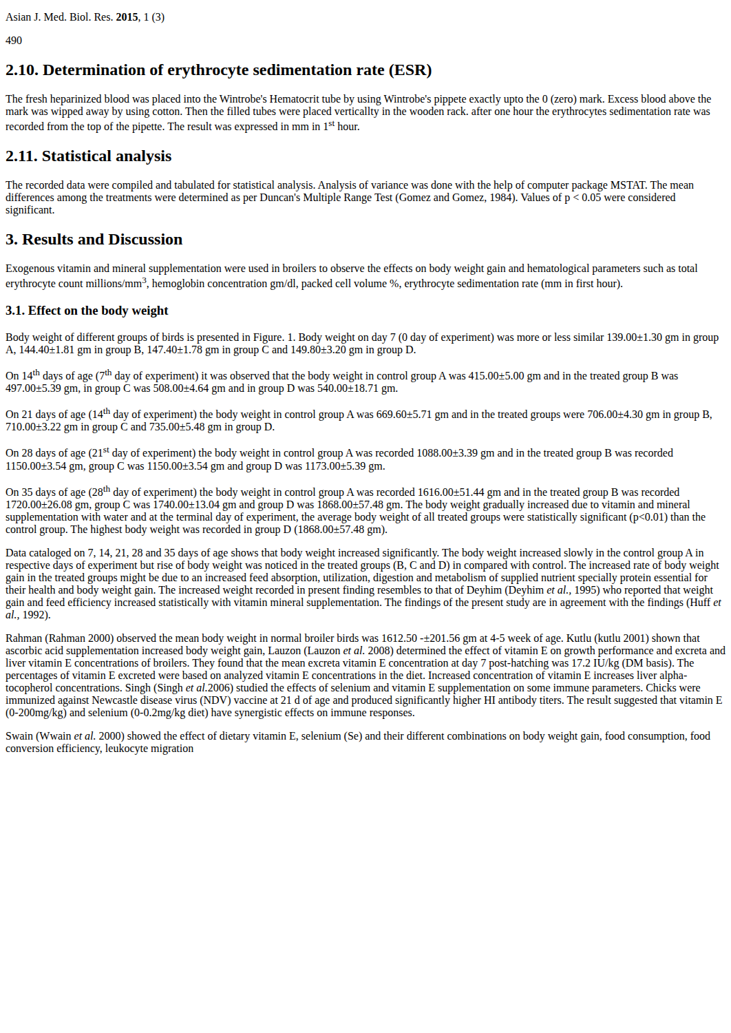Asian J. Med. Biol. Res. 2015, 1 (3)
490
2.10. Determination of erythrocyte sedimentation rate (ESR)
The fresh heparinized blood was placed into the Wintrobe's Hematocrit tube by using Wintrobe's pippete exactly upto the 0 (zero) mark. Excess blood above the mark was wipped away by using cotton. Then the filled tubes were placed verticallty in the wooden rack. after one hour the erythrocytes sedimentation rate was recorded from the top of the pipette. The result was expressed in mm in 1st hour.
2.11. Statistical analysis
The recorded data were compiled and tabulated for statistical analysis. Analysis of variance was done with the help of computer package MSTAT. The mean differences among the treatments were determined as per Duncan's Multiple Range Test (Gomez and Gomez, 1984). Values of p < 0.05 were considered significant.
3. Results and Discussion
Exogenous vitamin and mineral supplementation were used in broilers to observe the effects on body weight gain and hematological parameters such as total erythrocyte count millions/mm3, hemoglobin concentration gm/dl, packed cell volume %, erythrocyte sedimentation rate (mm in first hour).
3.1. Effect on the body weight
Body weight of different groups of birds is presented in Figure. 1. Body weight on day 7 (0 day of experiment) was more or less similar 139.00±1.30 gm in group A, 144.40±1.81 gm in group B, 147.40±1.78 gm in group C and 149.80±3.20 gm in group D.
On 14th days of age (7th day of experiment) it was observed that the body weight in control group A was 415.00±5.00 gm and in the treated group B was 497.00±5.39 gm, in group C was 508.00±4.64 gm and in group D was 540.00±18.71 gm.
On 21 days of age (14th day of experiment) the body weight in control group A was 669.60±5.71 gm and in the treated groups were 706.00±4.30 gm in group B, 710.00±3.22 gm in group C and 735.00±5.48 gm in group D.
On 28 days of age (21st day of experiment) the body weight in control group A was recorded 1088.00±3.39 gm and in the treated group B was recorded 1150.00±3.54 gm, group C was 1150.00±3.54 gm and group D was 1173.00±5.39 gm.
On 35 days of age (28th day of experiment) the body weight in control group A was recorded 1616.00±51.44 gm and in the treated group B was recorded 1720.00±26.08 gm, group C was 1740.00±13.04 gm and group D was 1868.00±57.48 gm. The body weight gradually increased due to vitamin and mineral supplementation with water and at the terminal day of experiment, the average body weight of all treated groups were statistically significant (p<0.01) than the control group. The highest body weight was recorded in group D (1868.00±57.48 gm).
Data cataloged on 7, 14, 21, 28 and 35 days of age shows that body weight increased significantly. The body weight increased slowly in the control group A in respective days of experiment but rise of body weight was noticed in the treated groups (B, C and D) in compared with control. The increased rate of body weight gain in the treated groups might be due to an increased feed absorption, utilization, digestion and metabolism of supplied nutrient specially protein essential for their health and body weight gain. The increased weight recorded in present finding resembles to that of Deyhim (Deyhim et al., 1995) who reported that weight gain and feed efficiency increased statistically with vitamin mineral supplementation. The findings of the present study are in agreement with the findings (Huff et al., 1992).
Rahman (Rahman 2000) observed the mean body weight in normal broiler birds was 1612.50 -±201.56 gm at 4-5 week of age. Kutlu (kutlu 2001) shown that ascorbic acid supplementation increased body weight gain, Lauzon (Lauzon et al. 2008) determined the effect of vitamin E on growth performance and excreta and liver vitamin E concentrations of broilers. They found that the mean excreta vitamin E concentration at day 7 post-hatching was 17.2 IU/kg (DM basis). The percentages of vitamin E excreted were based on analyzed vitamin E concentrations in the diet. Increased concentration of vitamin E increases liver alpha-tocopherol concentrations. Singh (Singh et al. 2006) studied the effects of selenium and vitamin E supplementation on some immune parameters. Chicks were immunized against Newcastle disease virus (NDV) vaccine at 21 d of age and produced significantly higher HI antibody titers. The result suggested that vitamin E (0-200mg/kg) and selenium (0-0.2mg/kg diet) have synergistic effects on immune responses.
Swain (Wwain et al. 2000) showed the effect of dietary vitamin E, selenium (Se) and their different combinations on body weight gain, food consumption, food conversion efficiency, leukocyte migration